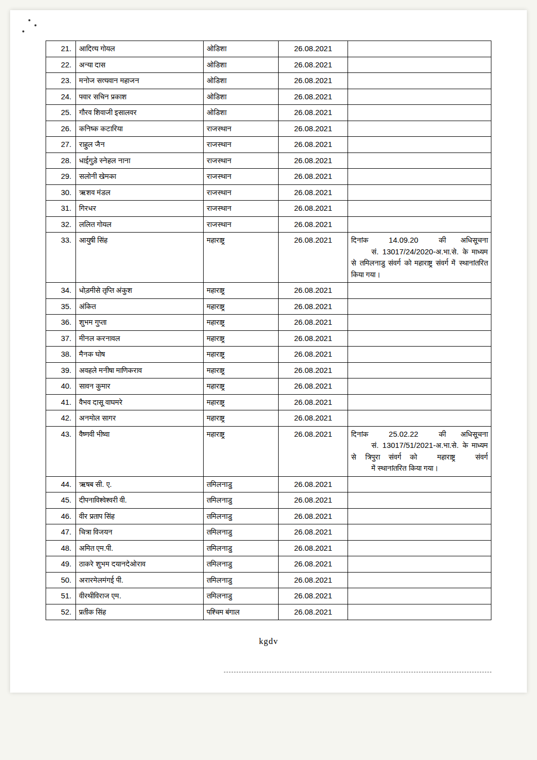| 21. | आदित्य गोयल | ओडिशा | 26.08.2021 | |
| 22. | अन्या दास | ओडिशा | 26.08.2021 | |
| 23. | मनोज सत्यवान महाजन | ओडिशा | 26.08.2021 | |
| 24. | पवार सचिन प्रकाश | ओडिशा | 26.08.2021 | |
| 25. | गौरव शिवाजी इसालवर | ओडिशा | 26.08.2021 | |
| 26. | कनिष्क कटारिया | राजस्थान | 26.08.2021 | |
| 27. | राहुल जैन | राजस्थान | 26.08.2021 | |
| 28. | धाईगुड़े स्नेहल नाना | राजस्थान | 26.08.2021 | |
| 29. | सलोनी खेमका | राजस्थान | 26.08.2021 | |
| 30. | ऋशव मंडल | राजस्थान | 26.08.2021 | |
| 31. | गिरधर | राजस्थान | 26.08.2021 | |
| 32. | ललित गोयल | राजस्थान | 26.08.2021 | |
| 33. | आयुषी सिंह | महाराष्ट्र | 26.08.2021 | दिनांक 14.09.20 की अधिसूचना सं. 13017/24/2020-अ.भा.से. के माध्यम से तमिलनाडु संवर्ग को महाराष्ट्र संवर्ग में स्थानांतरित किया गया। |
| 34. | धोड़मीसे तृप्ति अंकुश | महाराष्ट्र | 26.08.2021 | |
| 35. | अंकित | महाराष्ट्र | 26.08.2021 | |
| 36. | शुभम गुप्ता | महाराष्ट्र | 26.08.2021 | |
| 37. | मीनल करनावल | महाराष्ट्र | 26.08.2021 | |
| 38. | मैनक घोष | महाराष्ट्र | 26.08.2021 | |
| 39. | अवहले मनीषा माणिकराव | महाराष्ट्र | 26.08.2021 | |
| 40. | सावन कुमार | महाराष्ट्र | 26.08.2021 | |
| 41. | वैभव दासू वाघमरे | महाराष्ट्र | 26.08.2021 | |
| 42. | अनमोल सागर | महाराष्ट्र | 26.08.2021 | |
| 43. | वैष्णवी भीष्वा | महाराष्ट्र | 26.08.2021 | दिनांक 25.02.22 की अधिसूचना सं. 13017/51/2021-अ.भा.से. के माध्यम से त्रिपुरा संवर्ग को महाराष्ट्र संवर्ग में स्थानांतरित किया गया। |
| 44. | ऋषब सी. ए. | तमिलनाडु | 26.08.2021 | |
| 45. | दीपनाविश्वेश्वरी वी. | तमिलनाडु | 26.08.2021 | |
| 46. | वीर प्रताप सिंह | तमिलनाडु | 26.08.2021 | |
| 47. | चित्रा विजयन | तमिलनाडु | 26.08.2021 | |
| 48. | अमित एम.पी. | तमिलनाडु | 26.08.2021 | |
| 49. | ठाकरे शुभम दयानदेओराव | तमिलनाडु | 26.08.2021 | |
| 50. | अरारमेलमंगई पी. | तमिलनाडु | 26.08.2021 | |
| 51. | वीरथीविराज एम. | तमिलनाडु | 26.08.2021 | |
| 52. | प्रतीक सिंह | पश्चिम बंगाल | 26.08.2021 | |
ᵏᵍᵈᵛ